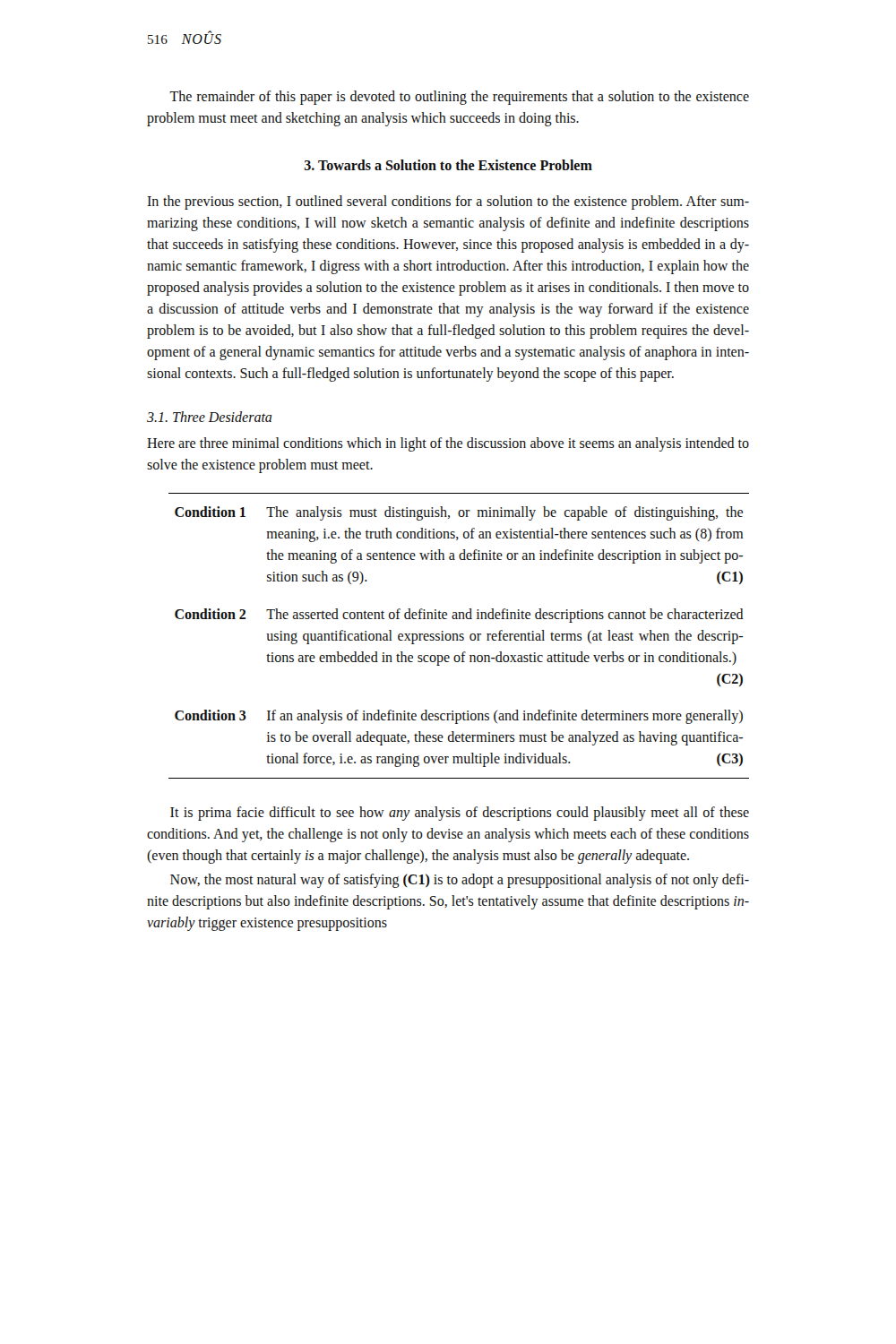516 NOÛS
The remainder of this paper is devoted to outlining the requirements that a solution to the existence problem must meet and sketching an analysis which succeeds in doing this.
3. Towards a Solution to the Existence Problem
In the previous section, I outlined several conditions for a solution to the existence problem. After summarizing these conditions, I will now sketch a semantic analysis of definite and indefinite descriptions that succeeds in satisfying these conditions. However, since this proposed analysis is embedded in a dynamic semantic framework, I digress with a short introduction. After this introduction, I explain how the proposed analysis provides a solution to the existence problem as it arises in conditionals. I then move to a discussion of attitude verbs and I demonstrate that my analysis is the way forward if the existence problem is to be avoided, but I also show that a full-fledged solution to this problem requires the development of a general dynamic semantics for attitude verbs and a systematic analysis of anaphora in intensional contexts. Such a full-fledged solution is unfortunately beyond the scope of this paper.
3.1. Three Desiderata
Here are three minimal conditions which in light of the discussion above it seems an analysis intended to solve the existence problem must meet.
| Condition 1 | The analysis must distinguish, or minimally be capable of distinguishing, the meaning, i.e. the truth conditions, of an existential-there sentences such as (8) from the meaning of a sentence with a definite or an indefinite description in subject position such as (9). (C1) |
| Condition 2 | The asserted content of definite and indefinite descriptions cannot be characterized using quantificational expressions or referential terms (at least when the descriptions are embedded in the scope of non-doxastic attitude verbs or in conditionals.) (C2) |
| Condition 3 | If an analysis of indefinite descriptions (and indefinite determiners more generally) is to be overall adequate, these determiners must be analyzed as having quantificational force, i.e. as ranging over multiple individuals. (C3) |
It is prima facie difficult to see how any analysis of descriptions could plausibly meet all of these conditions. And yet, the challenge is not only to devise an analysis which meets each of these conditions (even though that certainly is a major challenge), the analysis must also be generally adequate.
Now, the most natural way of satisfying (C1) is to adopt a presuppositional analysis of not only definite descriptions but also indefinite descriptions. So, let's tentatively assume that definite descriptions invariably trigger existence presuppositions